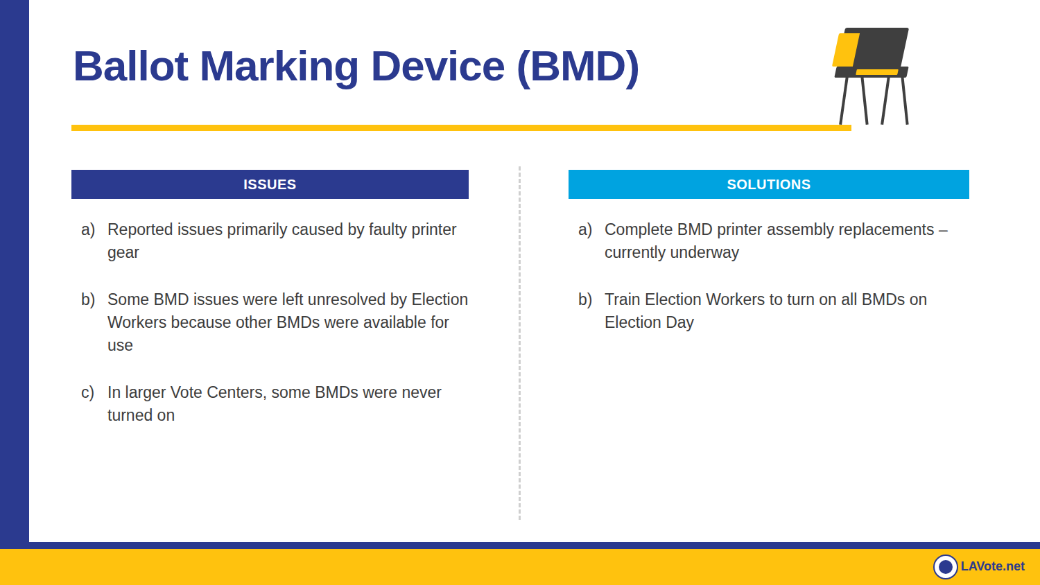Ballot Marking Device (BMD)
ISSUES
Reported issues primarily caused by faulty printer gear
Some BMD issues were left unresolved by Election Workers because other BMDs were available for use
In larger Vote Centers, some BMDs were never turned on
SOLUTIONS
Complete BMD printer assembly replacements – currently underway
Train Election Workers to turn on all BMDs on Election Day
LAVote.net